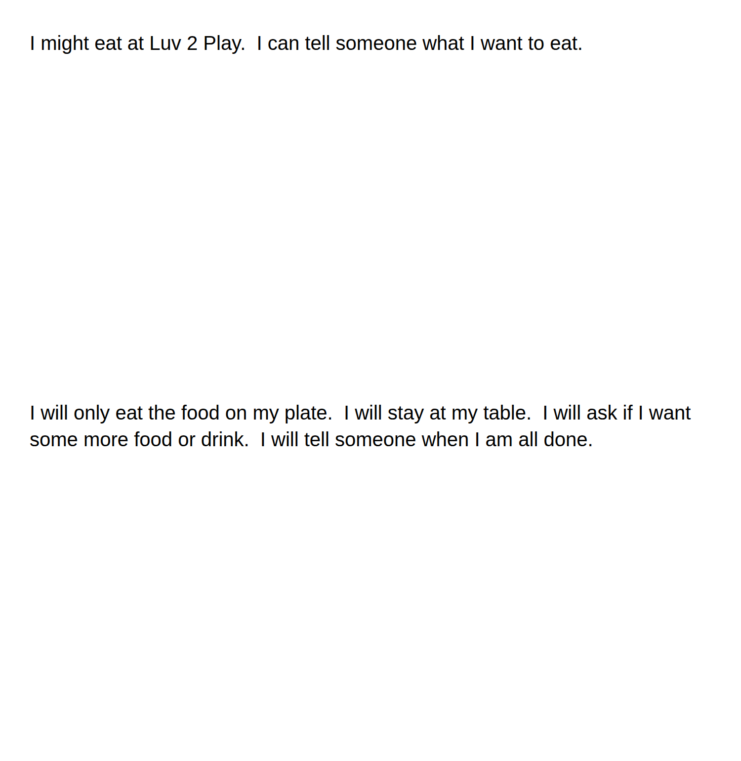I might eat at Luv 2 Play. I can tell someone what I want to eat.
I will only eat the food on my plate. I will stay at my table. I will ask if I want some more food or drink. I will tell someone when I am all done.